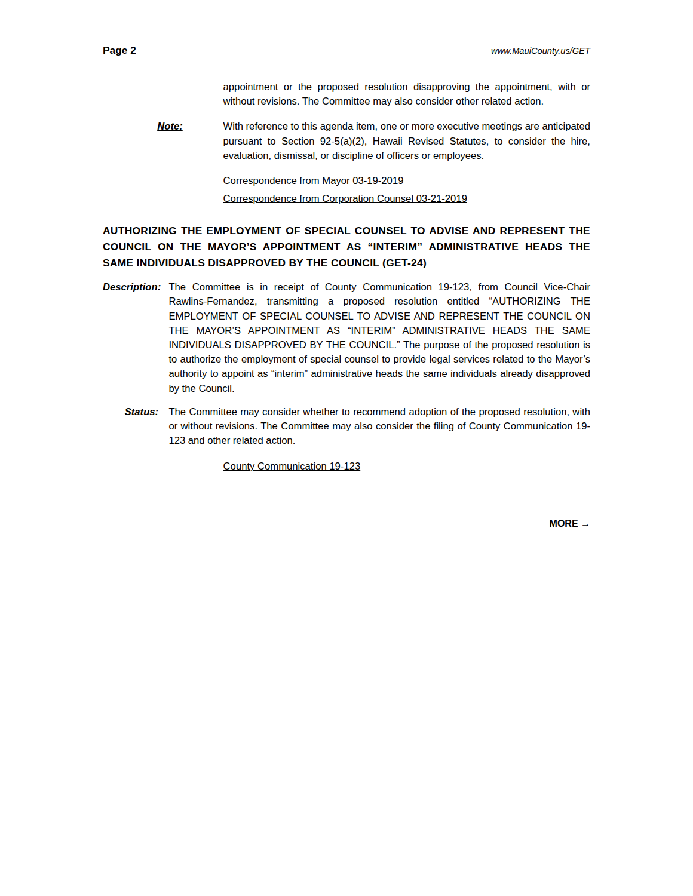Page 2 www.MauiCounty.us/GET
appointment or the proposed resolution disapproving the appointment, with or without revisions. The Committee may also consider other related action.
Note:
With reference to this agenda item, one or more executive meetings are anticipated pursuant to Section 92-5(a)(2), Hawaii Revised Statutes, to consider the hire, evaluation, dismissal, or discipline of officers or employees.
Correspondence from Mayor 03-19-2019 Correspondence from Corporation Counsel 03-21-2019
AUTHORIZING THE EMPLOYMENT OF SPECIAL COUNSEL TO ADVISE AND REPRESENT THE COUNCIL ON THE MAYOR’S APPOINTMENT AS “INTERIM” ADMINISTRATIVE HEADS THE SAME INDIVIDUALS DISAPPROVED BY THE COUNCIL (GET-24)
Description:
The Committee is in receipt of County Communication 19-123, from Council Vice-Chair Rawlins-Fernandez, transmitting a proposed resolution entitled “AUTHORIZING THE EMPLOYMENT OF SPECIAL COUNSEL TO ADVISE AND REPRESENT THE COUNCIL ON THE MAYOR’S APPOINTMENT AS “INTERIM” ADMINISTRATIVE HEADS THE SAME INDIVIDUALS DISAPPROVED BY THE COUNCIL.” The purpose of the proposed resolution is to authorize the employment of special counsel to provide legal services related to the Mayor’s authority to appoint as “interim” administrative heads the same individuals already disapproved by the Council.
Status:
The Committee may consider whether to recommend adoption of the proposed resolution, with or without revisions. The Committee may also consider the filing of County Communication 19-123 and other related action.
County Communication 19-123
MORE →